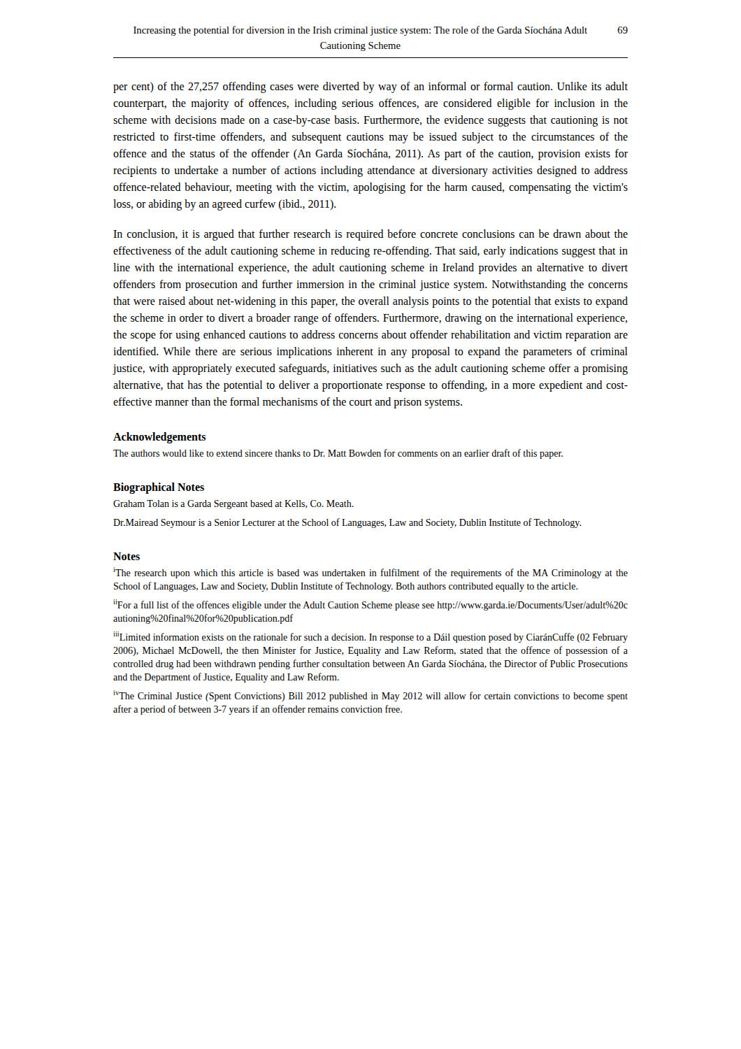Increasing the potential for diversion in the Irish criminal justice system: The role of the Garda Síochána Adult Cautioning Scheme
69
per cent) of the 27,257 offending cases were diverted by way of an informal or formal caution. Unlike its adult counterpart, the majority of offences, including serious offences, are considered eligible for inclusion in the scheme with decisions made on a case-by-case basis. Furthermore, the evidence suggests that cautioning is not restricted to first-time offenders, and subsequent cautions may be issued subject to the circumstances of the offence and the status of the offender (An Garda Síochána, 2011). As part of the caution, provision exists for recipients to undertake a number of actions including attendance at diversionary activities designed to address offence-related behaviour, meeting with the victim, apologising for the harm caused, compensating the victim's loss, or abiding by an agreed curfew (ibid., 2011).
In conclusion, it is argued that further research is required before concrete conclusions can be drawn about the effectiveness of the adult cautioning scheme in reducing re-offending. That said, early indications suggest that in line with the international experience, the adult cautioning scheme in Ireland provides an alternative to divert offenders from prosecution and further immersion in the criminal justice system. Notwithstanding the concerns that were raised about net-widening in this paper, the overall analysis points to the potential that exists to expand the scheme in order to divert a broader range of offenders. Furthermore, drawing on the international experience, the scope for using enhanced cautions to address concerns about offender rehabilitation and victim reparation are identified. While there are serious implications inherent in any proposal to expand the parameters of criminal justice, with appropriately executed safeguards, initiatives such as the adult cautioning scheme offer a promising alternative, that has the potential to deliver a proportionate response to offending, in a more expedient and cost-effective manner than the formal mechanisms of the court and prison systems.
Acknowledgements
The authors would like to extend sincere thanks to Dr. Matt Bowden for comments on an earlier draft of this paper.
Biographical Notes
Graham Tolan is a Garda Sergeant based at Kells, Co. Meath.
Dr.Mairead Seymour is a Senior Lecturer at the School of Languages, Law and Society, Dublin Institute of Technology.
Notes
iThe research upon which this article is based was undertaken in fulfilment of the requirements of the MA Criminology at the School of Languages, Law and Society, Dublin Institute of Technology. Both authors contributed equally to the article.
iiFor a full list of the offences eligible under the Adult Caution Scheme please see http://www.garda.ie/Documents/User/adult%20cautioning%20final%20for%20publication.pdf
iiiLimited information exists on the rationale for such a decision. In response to a Dáil question posed by CiaránCuffe (02 February 2006), Michael McDowell, the then Minister for Justice, Equality and Law Reform, stated that the offence of possession of a controlled drug had been withdrawn pending further consultation between An Garda Síochána, the Director of Public Prosecutions and the Department of Justice, Equality and Law Reform.
ivThe Criminal Justice (Spent Convictions) Bill 2012 published in May 2012 will allow for certain convictions to become spent after a period of between 3-7 years if an offender remains conviction free.